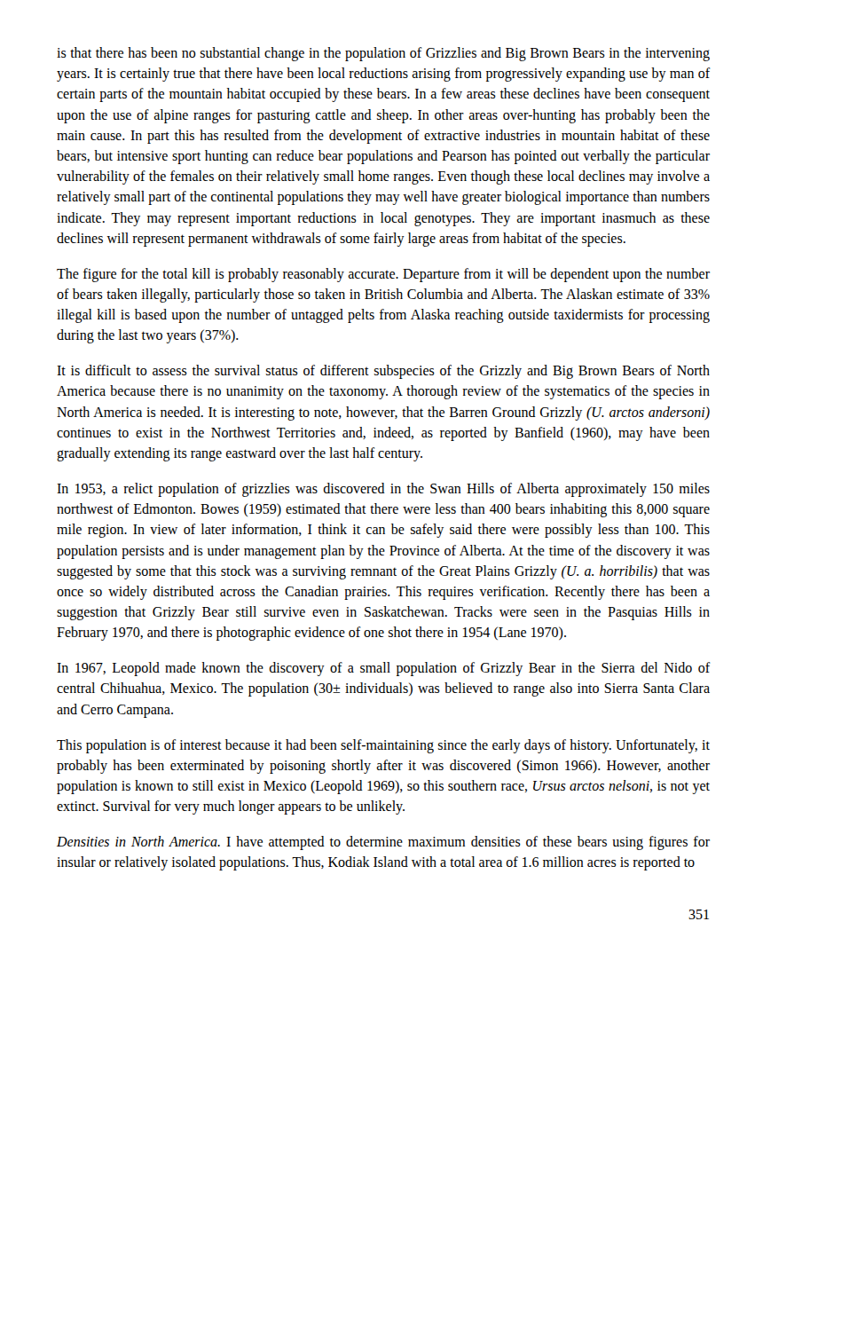is that there has been no substantial change in the population of Grizzlies and Big Brown Bears in the intervening years. It is certainly true that there have been local reductions arising from progressively expanding use by man of certain parts of the mountain habitat occupied by these bears. In a few areas these declines have been consequent upon the use of alpine ranges for pasturing cattle and sheep. In other areas over-hunting has probably been the main cause. In part this has resulted from the development of extractive industries in mountain habitat of these bears, but intensive sport hunting can reduce bear populations and Pearson has pointed out verbally the particular vulnerability of the females on their relatively small home ranges. Even though these local declines may involve a relatively small part of the continental populations they may well have greater biological importance than numbers indicate. They may represent important reductions in local genotypes. They are important inasmuch as these declines will represent permanent withdrawals of some fairly large areas from habitat of the species.
The figure for the total kill is probably reasonably accurate. Departure from it will be dependent upon the number of bears taken illegally, particularly those so taken in British Columbia and Alberta. The Alaskan estimate of 33% illegal kill is based upon the number of untagged pelts from Alaska reaching outside taxidermists for processing during the last two years (37%).
It is difficult to assess the survival status of different subspecies of the Grizzly and Big Brown Bears of North America because there is no unanimity on the taxonomy. A thorough review of the systematics of the species in North America is needed. It is interesting to note, however, that the Barren Ground Grizzly (U. arctos andersoni) continues to exist in the Northwest Territories and, indeed, as reported by Banfield (1960), may have been gradually extending its range eastward over the last half century.
In 1953, a relict population of grizzlies was discovered in the Swan Hills of Alberta approximately 150 miles northwest of Edmonton. Bowes (1959) estimated that there were less than 400 bears inhabiting this 8,000 square mile region. In view of later information, I think it can be safely said there were possibly less than 100. This population persists and is under management plan by the Province of Alberta. At the time of the discovery it was suggested by some that this stock was a surviving remnant of the Great Plains Grizzly (U. a. horribilis) that was once so widely distributed across the Canadian prairies. This requires verification. Recently there has been a suggestion that Grizzly Bear still survive even in Saskatchewan. Tracks were seen in the Pasquias Hills in February 1970, and there is photographic evidence of one shot there in 1954 (Lane 1970).
In 1967, Leopold made known the discovery of a small population of Grizzly Bear in the Sierra del Nido of central Chihuahua, Mexico. The population (30± individuals) was believed to range also into Sierra Santa Clara and Cerro Campana.
This population is of interest because it had been self-maintaining since the early days of history. Unfortunately, it probably has been exterminated by poisoning shortly after it was discovered (Simon 1966). However, another population is known to still exist in Mexico (Leopold 1969), so this southern race, Ursus arctos nelsoni, is not yet extinct. Survival for very much longer appears to be unlikely.
Densities in North America. I have attempted to determine maximum densities of these bears using figures for insular or relatively isolated populations. Thus, Kodiak Island with a total area of 1.6 million acres is reported to
351